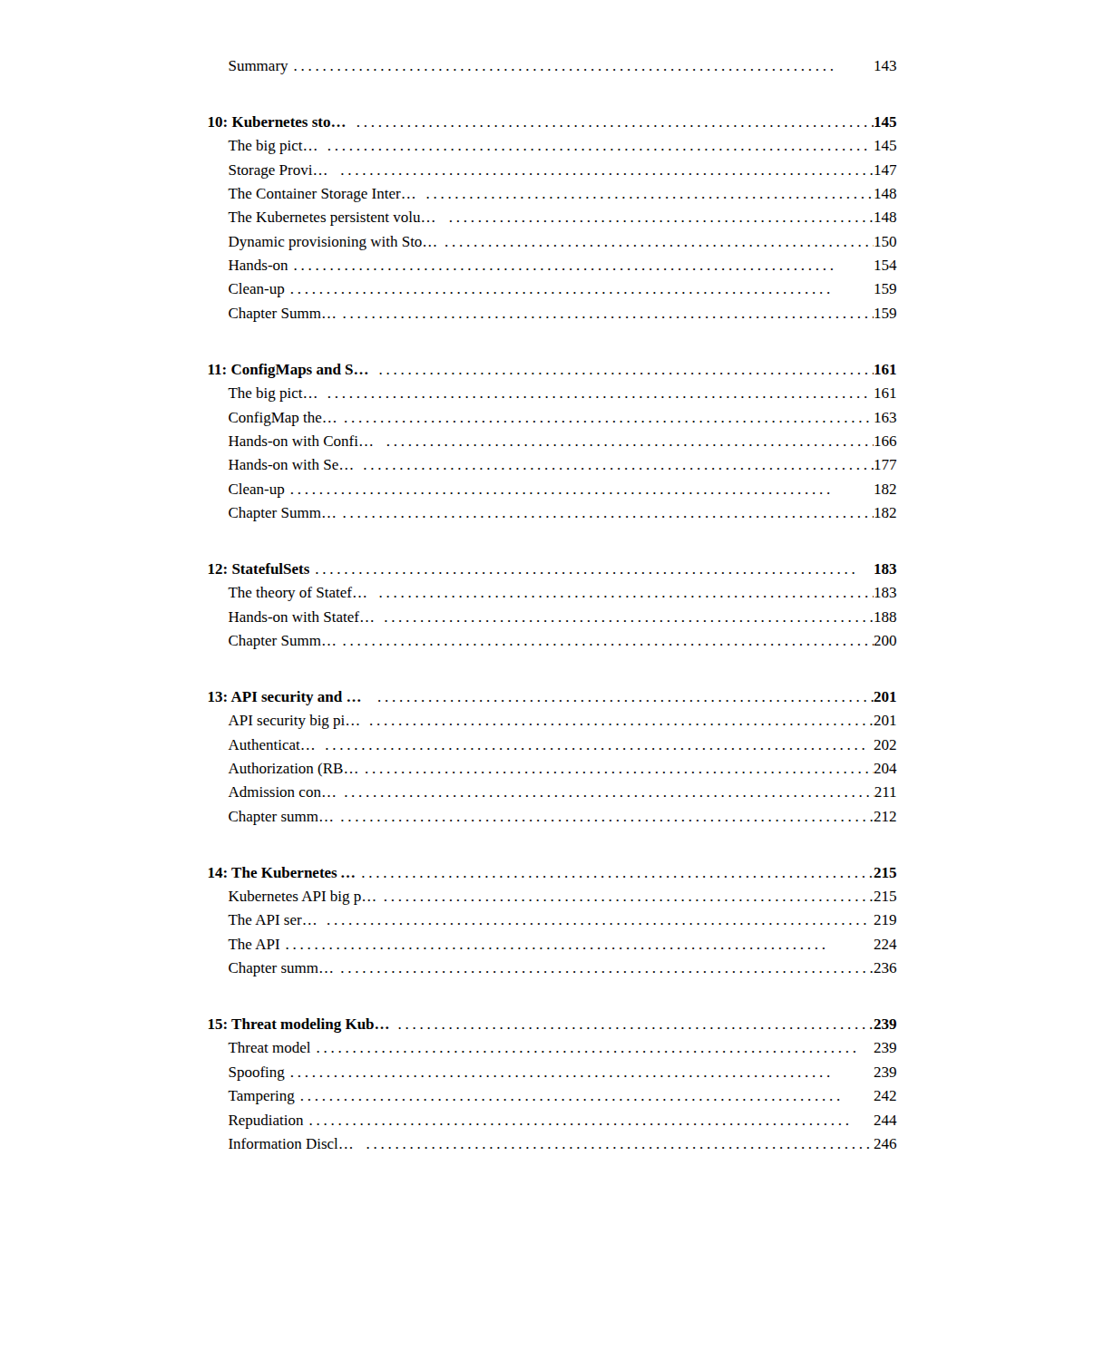Summary ........................................................................... 143
10: Kubernetes storage ........................................................................... 145
The big picture ........................................................................... 145
Storage Providers ........................................................................... 147
The Container Storage Interface (CSI) ........................................................................... 148
The Kubernetes persistent volume subsystem ........................................................................... 148
Dynamic provisioning with Storage Classes ........................................................................... 150
Hands-on ........................................................................... 154
Clean-up ........................................................................... 159
Chapter Summary ........................................................................... 159
11: ConfigMaps and Secrets ........................................................................... 161
The big picture ........................................................................... 161
ConfigMap theory ........................................................................... 163
Hands-on with ConfigMaps ........................................................................... 166
Hands-on with Secrets ........................................................................... 177
Clean-up ........................................................................... 182
Chapter Summary ........................................................................... 182
12: StatefulSets ........................................................................... 183
The theory of StatefulSets ........................................................................... 183
Hands-on with StatefulSets ........................................................................... 188
Chapter Summary ........................................................................... 200
13: API security and RBAC ........................................................................... 201
API security big picture ........................................................................... 201
Authentication ........................................................................... 202
Authorization (RBAC) ........................................................................... 204
Admission control ........................................................................... 211
Chapter summary ........................................................................... 212
14: The Kubernetes API ........................................................................... 215
Kubernetes API big picture ........................................................................... 215
The API server ........................................................................... 219
The API ........................................................................... 224
Chapter summary ........................................................................... 236
15: Threat modeling Kubernetes ........................................................................... 239
Threat model ........................................................................... 239
Spoofing ........................................................................... 239
Tampering ........................................................................... 242
Repudiation ........................................................................... 244
Information Disclosure ........................................................................... 246